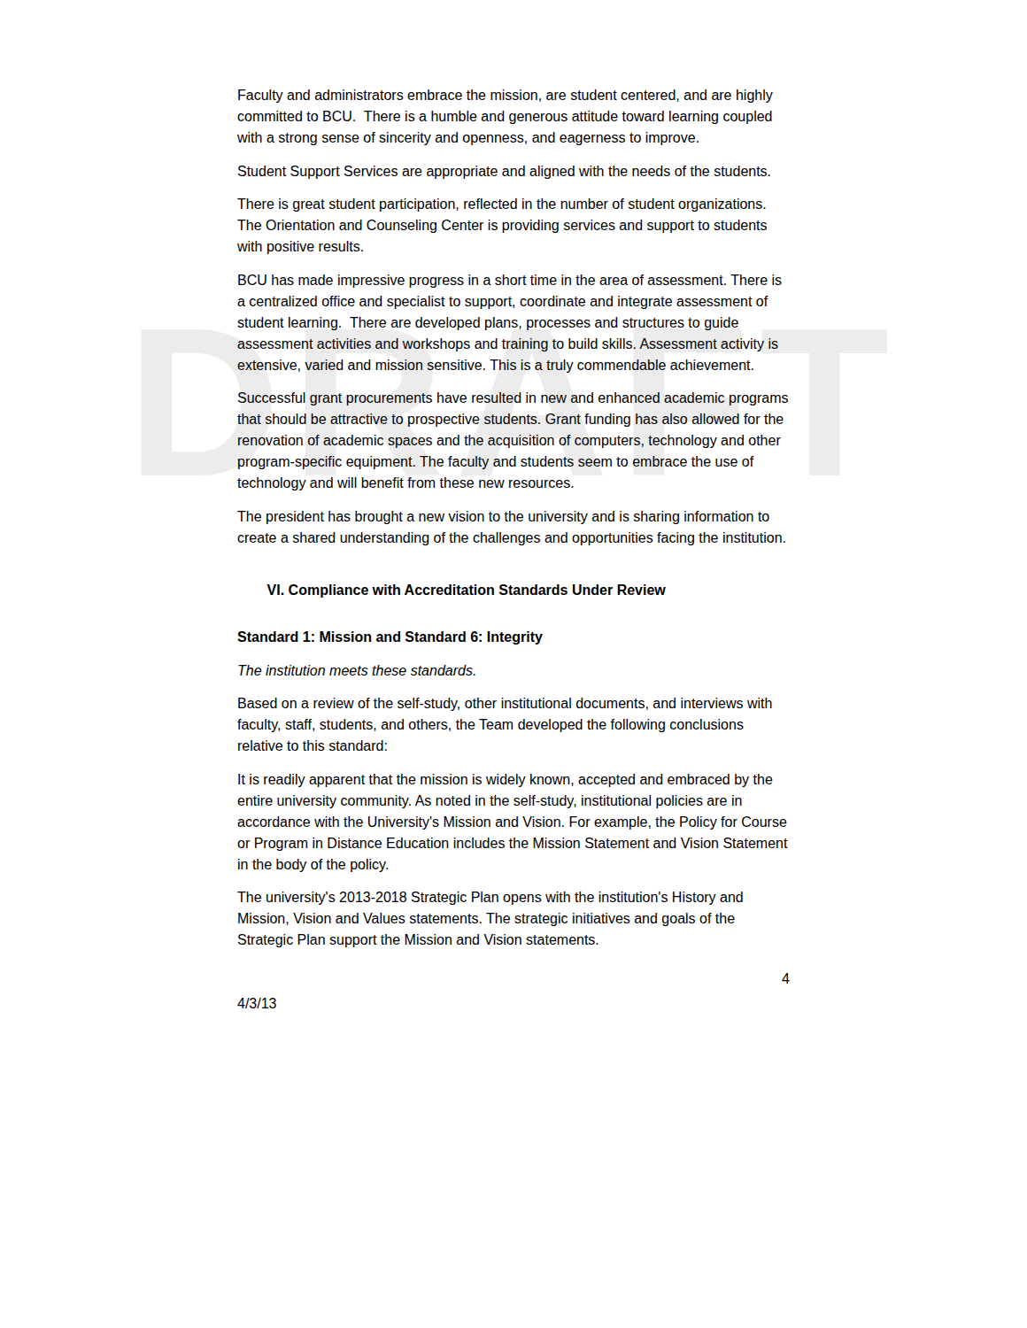DRAFT
Faculty and administrators embrace the mission, are student centered, and are highly committed to BCU. There is a humble and generous attitude toward learning coupled with a strong sense of sincerity and openness, and eagerness to improve.
Student Support Services are appropriate and aligned with the needs of the students.
There is great student participation, reflected in the number of student organizations. The Orientation and Counseling Center is providing services and support to students with positive results.
BCU has made impressive progress in a short time in the area of assessment. There is a centralized office and specialist to support, coordinate and integrate assessment of student learning. There are developed plans, processes and structures to guide assessment activities and workshops and training to build skills. Assessment activity is extensive, varied and mission sensitive. This is a truly commendable achievement.
Successful grant procurements have resulted in new and enhanced academic programs that should be attractive to prospective students. Grant funding has also allowed for the renovation of academic spaces and the acquisition of computers, technology and other program-specific equipment. The faculty and students seem to embrace the use of technology and will benefit from these new resources.
The president has brought a new vision to the university and is sharing information to create a shared understanding of the challenges and opportunities facing the institution.
VI. Compliance with Accreditation Standards Under Review
Standard 1: Mission and Standard 6: Integrity
The institution meets these standards.
Based on a review of the self-study, other institutional documents, and interviews with faculty, staff, students, and others, the Team developed the following conclusions relative to this standard:
It is readily apparent that the mission is widely known, accepted and embraced by the entire university community. As noted in the self-study, institutional policies are in accordance with the University's Mission and Vision. For example, the Policy for Course or Program in Distance Education includes the Mission Statement and Vision Statement in the body of the policy.
The university's 2013-2018 Strategic Plan opens with the institution's History and Mission, Vision and Values statements. The strategic initiatives and goals of the Strategic Plan support the Mission and Vision statements.
4
4/3/13